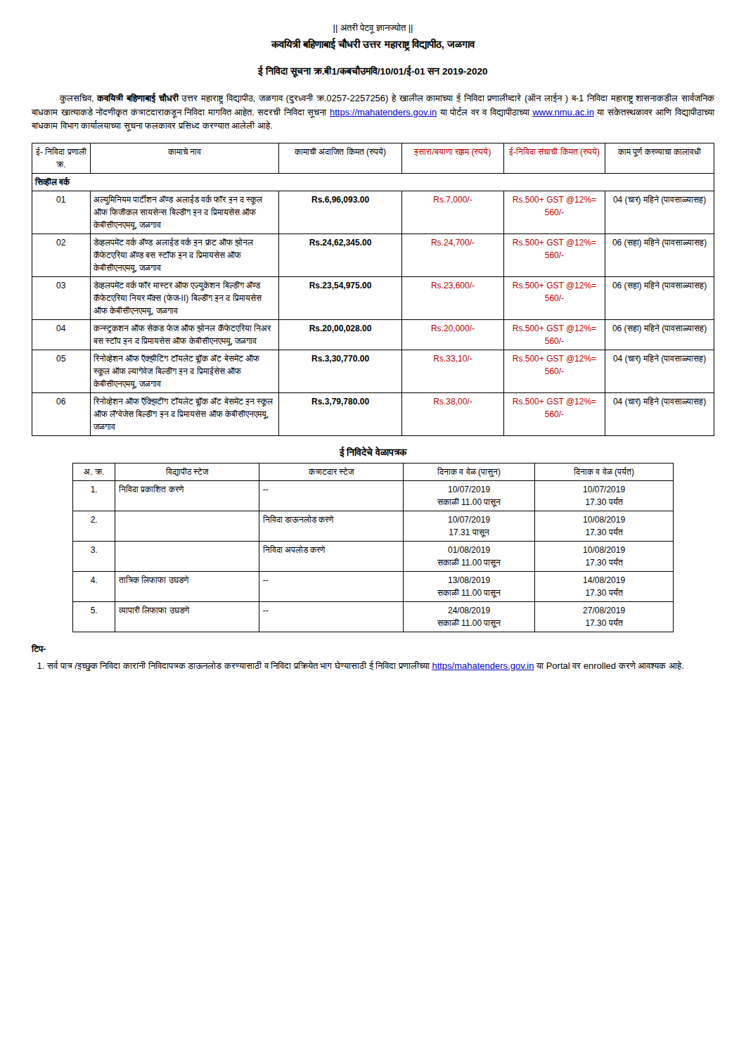|| अंतरी पेटवू ज्ञानज्योत ||
कवयित्री बहिणाबाई चौधरी उत्तर महाराष्ट्र विद्यापीठ, जळगाव
ई निविदा सूचना क्र.बी1/कबचौउमवि/10/01/ई-01 सन 2019-2020
कुलसचिव, कवयित्री बहिणाबाई चौधरी उत्तर महाराष्ट्र विद्यापीठ, जळगाव (दुरध्वनी क्र.0257-2257256) हे खालील कामांच्या ई निविदा प्रणालीव्दारे (ऑन लाईन ) ब-1 निविदा महाराष्ट्र शासनाकडील सार्वजनिक बांधकाम खात्याकडे नोंदणीकृत कंत्राटदाराकडून निविदा मागवित आहेत. सदरची निविदा सूचना https://mahatenders.gov.in या पोर्टल वर व विद्यापीठाच्या www.nmu.ac.in या संकेतस्थळावर आणि विद्यापीठाच्या बांधकाम विभाग कार्यालयाच्या सूचना फलकावर प्रसिध्द करण्यात आलेली आहे.
| ई- निविदा प्रणाली क्र. | कामाचे नाव | कामाची अंदाजित किंमत (रुपये) | इसारा/बयाणा रक्कम (रुपये) | ई-निविदा संचाची किंमत (रुपये) | काम पूर्ण करण्याचा कालावधी |
| --- | --- | --- | --- | --- | --- |
| सिव्हील वर्क |
| 01 | अल्युमिनियम पार्टीशन ॲण्ड अलाईड वर्क फॉर इन द स्कूल ऑफ फिजीकल सायसेन्स बिल्डींग इन द प्रिमायसेस ऑफ केबीसीएनएमयू, जळगाव | Rs.6,96,093.00 | Rs.7,000/- | Rs.500+ GST @12%= 560/- | 04 (चार) महिने (पावसाळ्यासह) |
| 02 | डेव्हलपमेंट वर्क ॲण्ड अलाईड वर्क इन फ्रंट ऑफ झोनल कॅफेटएरिया ॲण्ड बस स्टॉफ इन द प्रिमायसेस ऑफ केबीसीएनएमयू, जळगाव | Rs.24,62,345.00 | Rs.24,700/- | Rs.500+ GST @12%= 560/- | 06 (सहा) महिने (पावसाळ्यासह) |
| 03 | डेव्हलपमेंट वर्क फॉर मास्टर ऑफ एज्युकेशन बिल्डींग ॲण्ड कॅफेटएरिया नियर मॅक्स (फेज-II) बिल्डींग इन द प्रिमायसेस ऑफ केबीसीएनएमयू, जळगाव | Rs.23,54,975.00 | Rs.23,600/- | Rs.500+ GST @12%= 560/- | 06 (सहा) महिने (पावसाळ्यासह) |
| 04 | कन्स्ट्रकशन ऑफ सेकड फेज ऑफ झोनल कॅफेटएरिया निअर बस स्टॉप इन द प्रिमायसेस ऑफ केबीसीएनएमयू, जळगाव | Rs.20,00,028.00 | Rs.20,000/- | Rs.500+ GST @12%= 560/- | 06 (सहा) महिने (पावसाळ्यासह) |
| 05 | रिनोव्हेशन ऑफ ऍक्झीटिंग टॉयलेट ब्लॉक ॲट बेसमेंट ऑफ स्कूल ऑफ ल्यागेवेज बिल्डींग इन द प्रिमाईसेस ऑफ केबीसीएनएमयू, जळगाव | Rs.3,30,770.00 | Rs.33,10/- | Rs.500+ GST @12%= 560/- | 04 (चार) महिने (पावसाळ्यासह) |
| 06 | रिनोव्हेशन ऑफ ऍक्झिटींग टॉयलेट ब्लॉक ॲट बेसमेंट इन स्कूल ऑफ लॅग्वेजेस बिल्डींग इन द प्रिमायसेस ऑफ केबीसीएनएमयू, जळगाव | Rs.3,79,780.00 | Rs.38,00/- | Rs.500+ GST @12%= 560/- | 04 (चार) महिने (पावसाळ्यासह) |
ई निविदेचे वेळापत्रक
| अ. क्र. | विद्यापीठ स्टेज | कंत्राटदार स्टेज | दिनांक व वेळ (पासुन) | दिनांक व वेळ (पर्यत) |
| --- | --- | --- | --- | --- |
| 1. | निविदा प्रकाशित करणे | -- | 10/07/2019 सकाळी 11.00 पासून | 10/07/2019 17.30 पर्यंत |
| 2. | | निविदा डाऊनलोड करणे | 10/07/2019 17.31 पासून | 10/08/2019 17.30 पर्यंत |
| 3. | | निविदा अपलोड करणे | 01/08/2019 सकाळी 11.00 पासून | 10/08/2019 17.30 पर्यंत |
| 4. | तांत्रिक लिफाफा उघडणे | -- | 13/08/2019 सकाळी 11.00 पासून | 14/08/2019 17.30 पर्यंत |
| 5. | व्यापारी लिफाफा उघडणे | -- | 24/08/2019 सकाळी 11.00 पासून | 27/08/2019 17.30 पर्यंत |
टिप-
सर्व पात्र /इच्छुक निविदा कारांनी निविदापत्रक डाऊनलोड करण्यासाठी व निविदा प्रक्रियेत भाग घेण्यासाठी ई निविदा प्रणालीच्या https/mahatenders.gov.in या Portal वर enrolled करणे आवश्यक आहे.